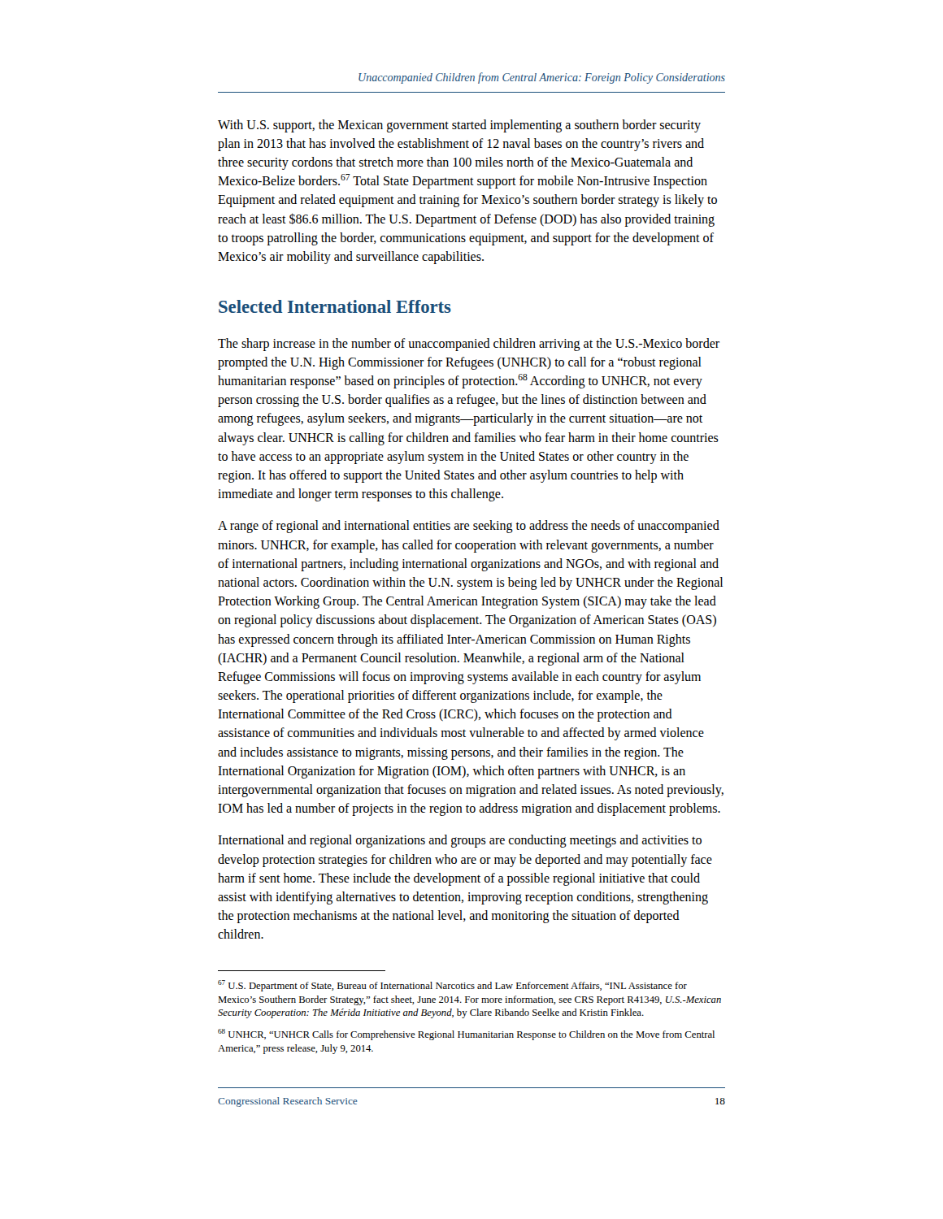Unaccompanied Children from Central America: Foreign Policy Considerations
With U.S. support, the Mexican government started implementing a southern border security plan in 2013 that has involved the establishment of 12 naval bases on the country’s rivers and three security cordons that stretch more than 100 miles north of the Mexico-Guatemala and Mexico-Belize borders.67 Total State Department support for mobile Non-Intrusive Inspection Equipment and related equipment and training for Mexico’s southern border strategy is likely to reach at least $86.6 million. The U.S. Department of Defense (DOD) has also provided training to troops patrolling the border, communications equipment, and support for the development of Mexico’s air mobility and surveillance capabilities.
Selected International Efforts
The sharp increase in the number of unaccompanied children arriving at the U.S.-Mexico border prompted the U.N. High Commissioner for Refugees (UNHCR) to call for a “robust regional humanitarian response” based on principles of protection.68 According to UNHCR, not every person crossing the U.S. border qualifies as a refugee, but the lines of distinction between and among refugees, asylum seekers, and migrants—particularly in the current situation—are not always clear. UNHCR is calling for children and families who fear harm in their home countries to have access to an appropriate asylum system in the United States or other country in the region. It has offered to support the United States and other asylum countries to help with immediate and longer term responses to this challenge.
A range of regional and international entities are seeking to address the needs of unaccompanied minors. UNHCR, for example, has called for cooperation with relevant governments, a number of international partners, including international organizations and NGOs, and with regional and national actors. Coordination within the U.N. system is being led by UNHCR under the Regional Protection Working Group. The Central American Integration System (SICA) may take the lead on regional policy discussions about displacement. The Organization of American States (OAS) has expressed concern through its affiliated Inter-American Commission on Human Rights (IACHR) and a Permanent Council resolution. Meanwhile, a regional arm of the National Refugee Commissions will focus on improving systems available in each country for asylum seekers. The operational priorities of different organizations include, for example, the International Committee of the Red Cross (ICRC), which focuses on the protection and assistance of communities and individuals most vulnerable to and affected by armed violence and includes assistance to migrants, missing persons, and their families in the region. The International Organization for Migration (IOM), which often partners with UNHCR, is an intergovernmental organization that focuses on migration and related issues. As noted previously, IOM has led a number of projects in the region to address migration and displacement problems.
International and regional organizations and groups are conducting meetings and activities to develop protection strategies for children who are or may be deported and may potentially face harm if sent home. These include the development of a possible regional initiative that could assist with identifying alternatives to detention, improving reception conditions, strengthening the protection mechanisms at the national level, and monitoring the situation of deported children.
67 U.S. Department of State, Bureau of International Narcotics and Law Enforcement Affairs, “INL Assistance for Mexico’s Southern Border Strategy,” fact sheet, June 2014. For more information, see CRS Report R41349, U.S.-Mexican Security Cooperation: The Mérida Initiative and Beyond, by Clare Ribando Seelke and Kristin Finklea.
68 UNHCR, “UNHCR Calls for Comprehensive Regional Humanitarian Response to Children on the Move from Central America,” press release, July 9, 2014.
Congressional Research Service 18